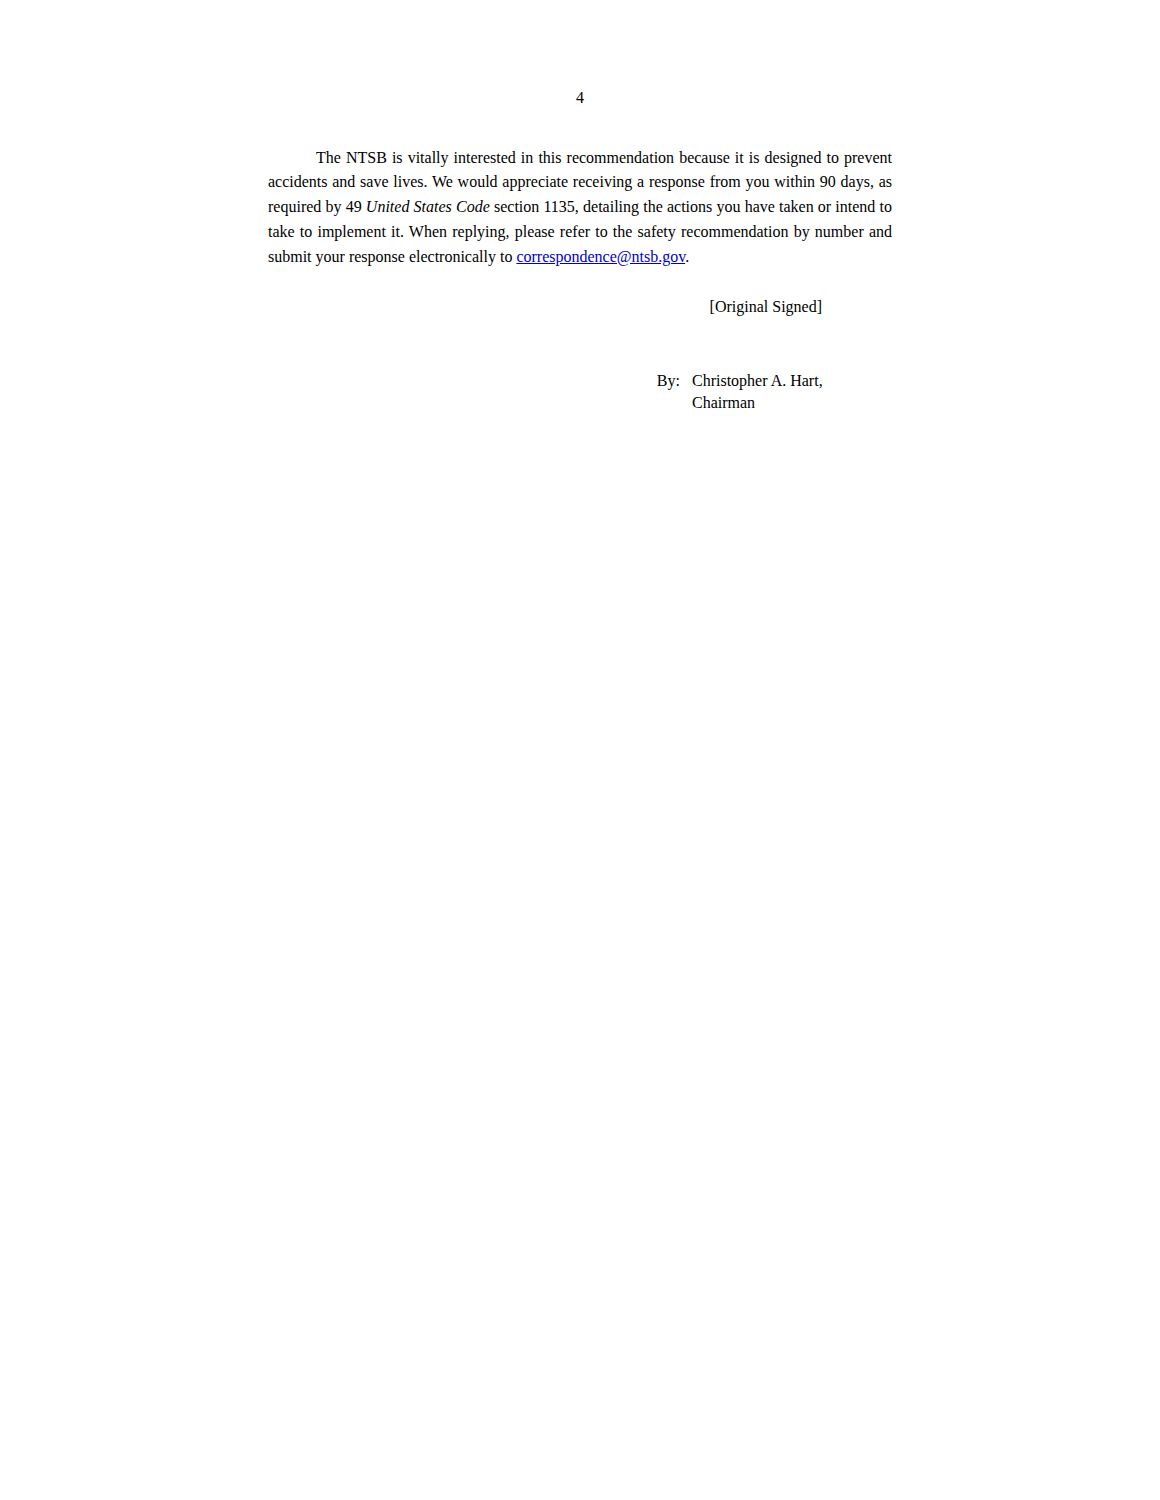4
The NTSB is vitally interested in this recommendation because it is designed to prevent accidents and save lives. We would appreciate receiving a response from you within 90 days, as required by 49 United States Code section 1135, detailing the actions you have taken or intend to take to implement it. When replying, please refer to the safety recommendation by number and submit your response electronically to correspondence@ntsb.gov.
[Original Signed]
By: Christopher A. Hart,
Chairman